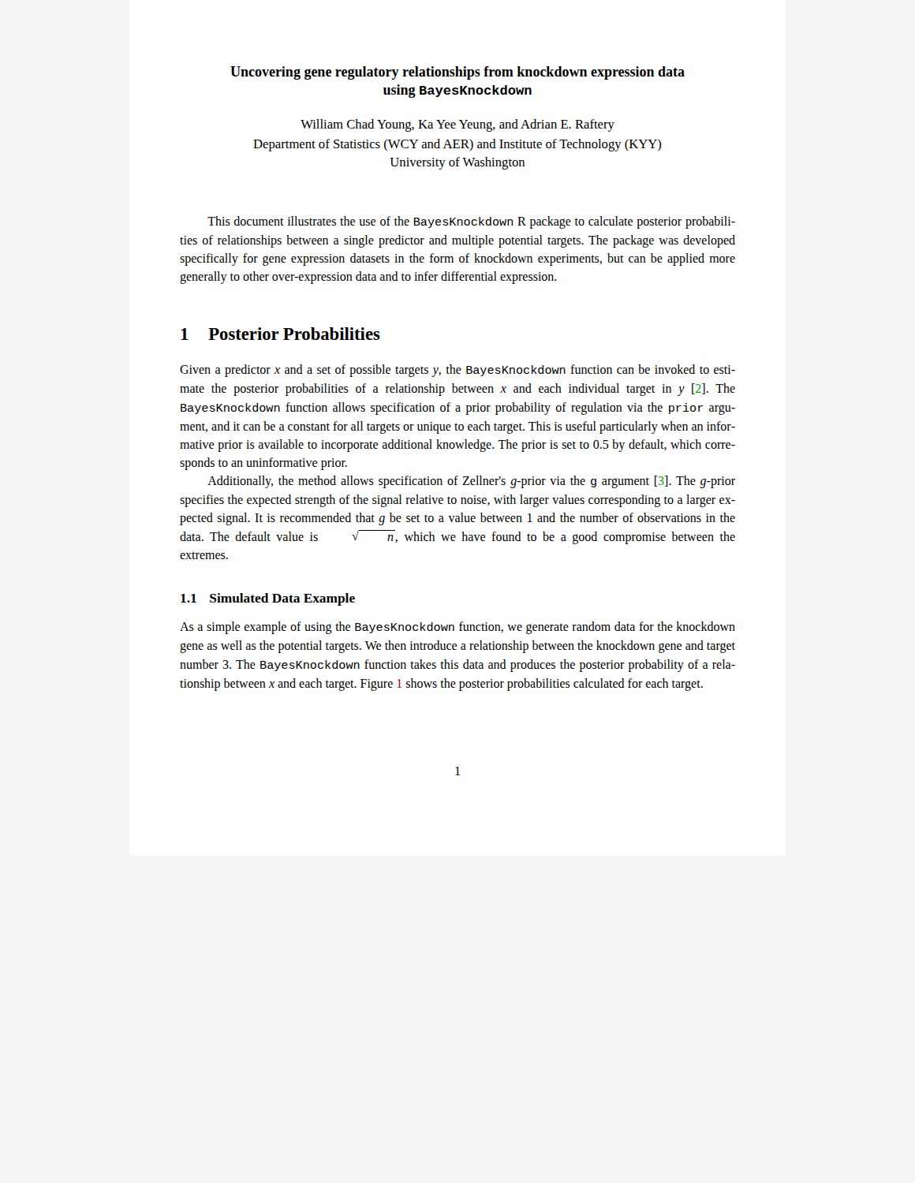Uncovering gene regulatory relationships from knockdown expression data
using BayesKnockdown
William Chad Young, Ka Yee Yeung, and Adrian E. Raftery
Department of Statistics (WCY and AER) and Institute of Technology (KYY)
University of Washington
This document illustrates the use of the BayesKnockdown R package to calculate posterior probabilities of relationships between a single predictor and multiple potential targets. The package was developed specifically for gene expression datasets in the form of knockdown experiments, but can be applied more generally to other over-expression data and to infer differential expression.
1 Posterior Probabilities
Given a predictor x and a set of possible targets y, the BayesKnockdown function can be invoked to estimate the posterior probabilities of a relationship between x and each individual target in y [2]. The BayesKnockdown function allows specification of a prior probability of regulation via the prior argument, and it can be a constant for all targets or unique to each target. This is useful particularly when an informative prior is available to incorporate additional knowledge. The prior is set to 0.5 by default, which corresponds to an uninformative prior.
Additionally, the method allows specification of Zellner's g-prior via the g argument [3]. The g-prior specifies the expected strength of the signal relative to noise, with larger values corresponding to a larger expected signal. It is recommended that g be set to a value between 1 and the number of observations in the data. The default value is n, which we have found to be a good compromise between the extremes.
1.1 Simulated Data Example
As a simple example of using the BayesKnockdown function, we generate random data for the knockdown gene as well as the potential targets. We then introduce a relationship between the knockdown gene and target number 3. The BayesKnockdown function takes this data and produces the posterior probability of a relationship between x and each target. Figure 1 shows the posterior probabilities calculated for each target.
1